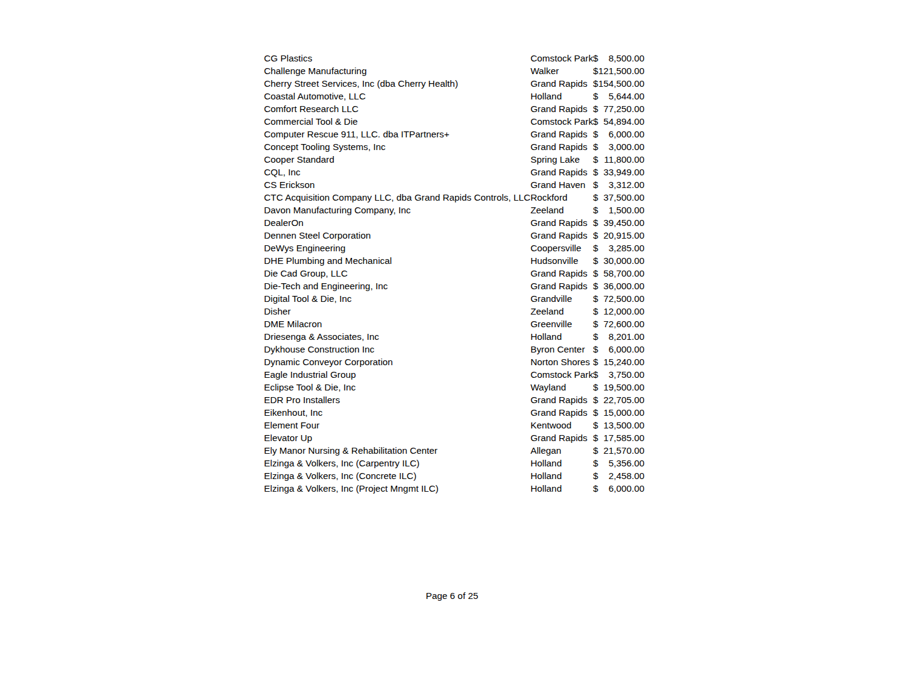| CG Plastics | Comstock Park | $ | 8,500.00 |
| Challenge Manufacturing | Walker | $ | 121,500.00 |
| Cherry Street Services, Inc (dba Cherry Health) | Grand Rapids | $ | 154,500.00 |
| Coastal Automotive, LLC | Holland | $ | 5,644.00 |
| Comfort Research LLC | Grand Rapids | $ | 77,250.00 |
| Commercial Tool & Die | Comstock Park | $ | 54,894.00 |
| Computer Rescue 911, LLC. dba ITPartners+ | Grand Rapids | $ | 6,000.00 |
| Concept Tooling Systems, Inc | Grand Rapids | $ | 3,000.00 |
| Cooper Standard | Spring Lake | $ | 11,800.00 |
| CQL, Inc | Grand Rapids | $ | 33,949.00 |
| CS Erickson | Grand Haven | $ | 3,312.00 |
| CTC Acquisition Company LLC, dba Grand Rapids Controls, LLC | Rockford | $ | 37,500.00 |
| Davon Manufacturing Company, Inc | Zeeland | $ | 1,500.00 |
| DealerOn | Grand Rapids | $ | 39,450.00 |
| Dennen Steel Corporation | Grand Rapids | $ | 20,915.00 |
| DeWys Engineering | Coopersville | $ | 3,285.00 |
| DHE Plumbing and Mechanical | Hudsonville | $ | 30,000.00 |
| Die Cad Group, LLC | Grand Rapids | $ | 58,700.00 |
| Die-Tech and Engineering, Inc | Grand Rapids | $ | 36,000.00 |
| Digital Tool & Die, Inc | Grandville | $ | 72,500.00 |
| Disher | Zeeland | $ | 12,000.00 |
| DME Milacron | Greenville | $ | 72,600.00 |
| Driesenga & Associates, Inc | Holland | $ | 8,201.00 |
| Dykhouse Construction Inc | Byron Center | $ | 6,000.00 |
| Dynamic Conveyor Corporation | Norton Shores | $ | 15,240.00 |
| Eagle Industrial Group | Comstock Park | $ | 3,750.00 |
| Eclipse Tool & Die, Inc | Wayland | $ | 19,500.00 |
| EDR Pro Installers | Grand Rapids | $ | 22,705.00 |
| Eikenhout, Inc | Grand Rapids | $ | 15,000.00 |
| Element Four | Kentwood | $ | 13,500.00 |
| Elevator Up | Grand Rapids | $ | 17,585.00 |
| Ely Manor Nursing & Rehabilitation Center | Allegan | $ | 21,570.00 |
| Elzinga & Volkers, Inc (Carpentry ILC) | Holland | $ | 5,356.00 |
| Elzinga & Volkers, Inc (Concrete ILC) | Holland | $ | 2,458.00 |
| Elzinga & Volkers, Inc (Project Mngmt ILC) | Holland | $ | 6,000.00 |
Page 6 of 25